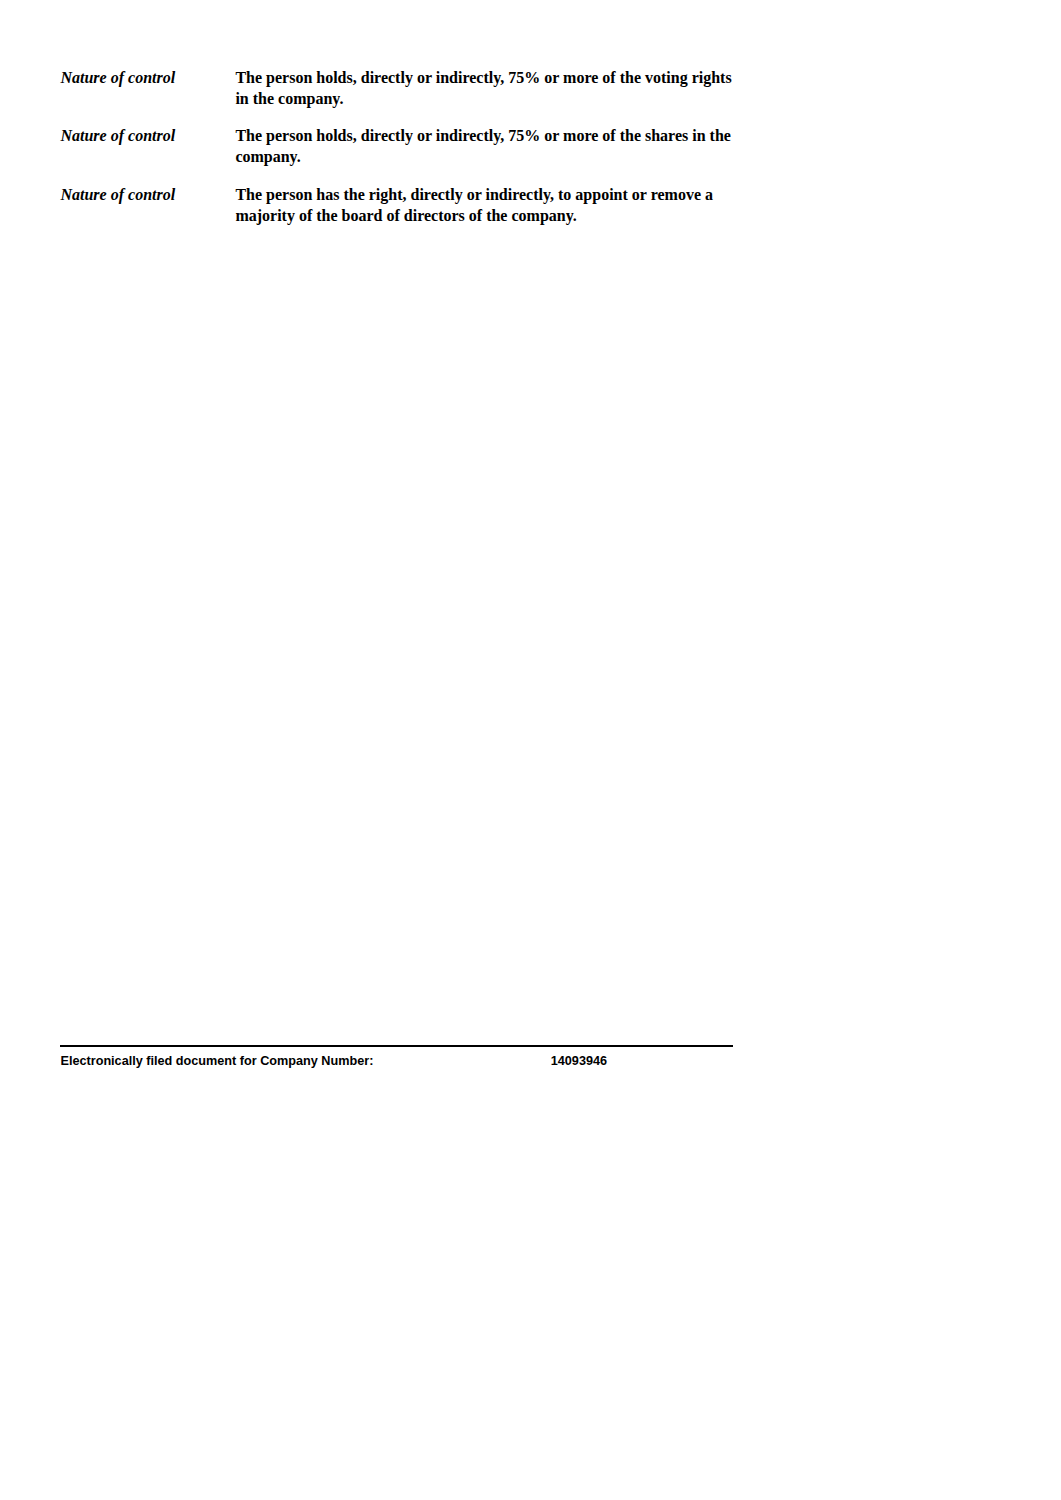| Nature of control | The person holds, directly or indirectly, 75% or more of the voting rights in the company. |
| Nature of control | The person holds, directly or indirectly, 75% or more of the shares in the company. |
| Nature of control | The person has the right, directly or indirectly, to appoint or remove a majority of the board of directors of the company. |
Electronically filed document for Company Number: 14093946